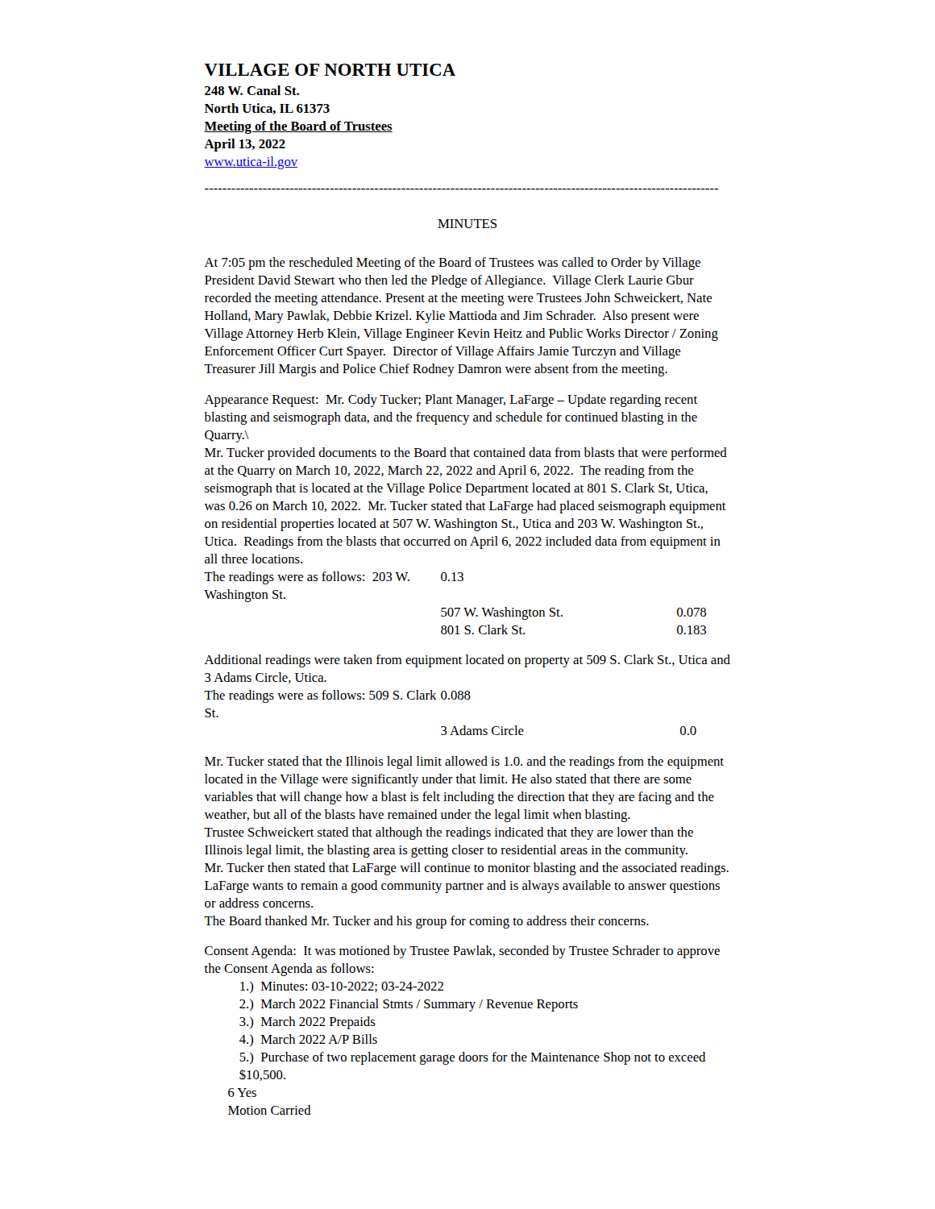VILLAGE OF NORTH UTICA
248 W. Canal St.
North Utica, IL 61373
Meeting of the Board of Trustees
April 13, 2022
www.utica-il.gov
-------------------------------------------------------------------------------------------------------------------
MINUTES
At 7:05 pm the rescheduled Meeting of the Board of Trustees was called to Order by Village President David Stewart who then led the Pledge of Allegiance. Village Clerk Laurie Gbur recorded the meeting attendance. Present at the meeting were Trustees John Schweickert, Nate Holland, Mary Pawlak, Debbie Krizel. Kylie Mattioda and Jim Schrader. Also present were Village Attorney Herb Klein, Village Engineer Kevin Heitz and Public Works Director / Zoning Enforcement Officer Curt Spayer. Director of Village Affairs Jamie Turczyn and Village Treasurer Jill Margis and Police Chief Rodney Damron were absent from the meeting.
Appearance Request: Mr. Cody Tucker; Plant Manager, LaFarge – Update regarding recent blasting and seismograph data, and the frequency and schedule for continued blasting in the Quarry.\
Mr. Tucker provided documents to the Board that contained data from blasts that were performed at the Quarry on March 10, 2022, March 22, 2022 and April 6, 2022. The reading from the seismograph that is located at the Village Police Department located at 801 S. Clark St, Utica, was 0.26 on March 10, 2022. Mr. Tucker stated that LaFarge had placed seismograph equipment on residential properties located at 507 W. Washington St., Utica and 203 W. Washington St., Utica. Readings from the blasts that occurred on April 6, 2022 included data from equipment in all three locations.
The readings were as follows: 203 W. Washington St. 0.13
507 W. Washington St. 0.078
801 S. Clark St. 0.183
Additional readings were taken from equipment located on property at 509 S. Clark St., Utica and 3 Adams Circle, Utica.
The readings were as follows: 509 S. Clark St. 0.088
3 Adams Circle 0.0
Mr. Tucker stated that the Illinois legal limit allowed is 1.0. and the readings from the equipment located in the Village were significantly under that limit. He also stated that there are some variables that will change how a blast is felt including the direction that they are facing and the weather, but all of the blasts have remained under the legal limit when blasting.
Trustee Schweickert stated that although the readings indicated that they are lower than the Illinois legal limit, the blasting area is getting closer to residential areas in the community.
Mr. Tucker then stated that LaFarge will continue to monitor blasting and the associated readings. LaFarge wants to remain a good community partner and is always available to answer questions or address concerns.
The Board thanked Mr. Tucker and his group for coming to address their concerns.
Consent Agenda: It was motioned by Trustee Pawlak, seconded by Trustee Schrader to approve the Consent Agenda as follows:
1.) Minutes: 03-10-2022; 03-24-2022
2.) March 2022 Financial Stmts / Summary / Revenue Reports
3.) March 2022 Prepaids
4.) March 2022 A/P Bills
5.) Purchase of two replacement garage doors for the Maintenance Shop not to exceed $10,500.
6 Yes
Motion Carried